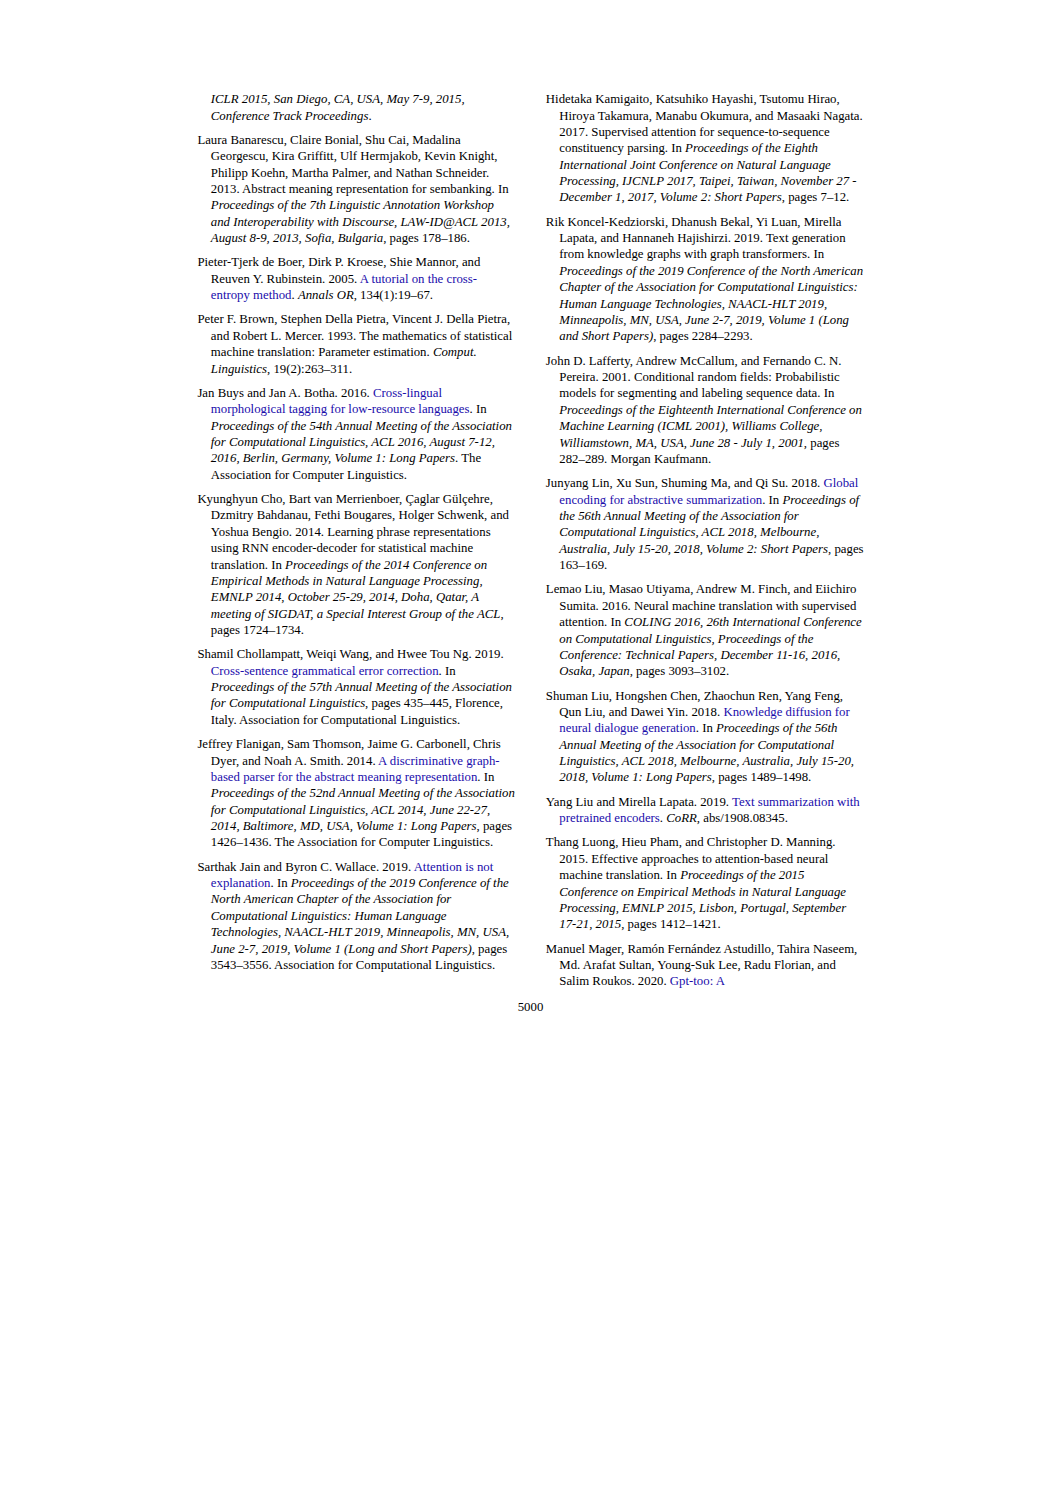ICLR 2015, San Diego, CA, USA, May 7-9, 2015, Conference Track Proceedings.
Laura Banarescu, Claire Bonial, Shu Cai, Madalina Georgescu, Kira Griffitt, Ulf Hermjakob, Kevin Knight, Philipp Koehn, Martha Palmer, and Nathan Schneider. 2013. Abstract meaning representation for sembanking. In Proceedings of the 7th Linguistic Annotation Workshop and Interoperability with Discourse, LAW-ID@ACL 2013, August 8-9, 2013, Sofia, Bulgaria, pages 178–186.
Pieter-Tjerk de Boer, Dirk P. Kroese, Shie Mannor, and Reuven Y. Rubinstein. 2005. A tutorial on the cross-entropy method. Annals OR, 134(1):19–67.
Peter F. Brown, Stephen Della Pietra, Vincent J. Della Pietra, and Robert L. Mercer. 1993. The mathematics of statistical machine translation: Parameter estimation. Comput. Linguistics, 19(2):263–311.
Jan Buys and Jan A. Botha. 2016. Cross-lingual morphological tagging for low-resource languages. In Proceedings of the 54th Annual Meeting of the Association for Computational Linguistics, ACL 2016, August 7-12, 2016, Berlin, Germany, Volume 1: Long Papers. The Association for Computer Linguistics.
Kyunghyun Cho, Bart van Merrienboer, Çaglar Gülçehre, Dzmitry Bahdanau, Fethi Bougares, Holger Schwenk, and Yoshua Bengio. 2014. Learning phrase representations using RNN encoder-decoder for statistical machine translation. In Proceedings of the 2014 Conference on Empirical Methods in Natural Language Processing, EMNLP 2014, October 25-29, 2014, Doha, Qatar, A meeting of SIGDAT, a Special Interest Group of the ACL, pages 1724–1734.
Shamil Chollampatt, Weiqi Wang, and Hwee Tou Ng. 2019. Cross-sentence grammatical error correction. In Proceedings of the 57th Annual Meeting of the Association for Computational Linguistics, pages 435–445, Florence, Italy. Association for Computational Linguistics.
Jeffrey Flanigan, Sam Thomson, Jaime G. Carbonell, Chris Dyer, and Noah A. Smith. 2014. A discriminative graph-based parser for the abstract meaning representation. In Proceedings of the 52nd Annual Meeting of the Association for Computational Linguistics, ACL 2014, June 22-27, 2014, Baltimore, MD, USA, Volume 1: Long Papers, pages 1426–1436. The Association for Computer Linguistics.
Sarthak Jain and Byron C. Wallace. 2019. Attention is not explanation. In Proceedings of the 2019 Conference of the North American Chapter of the Association for Computational Linguistics: Human Language Technologies, NAACL-HLT 2019, Minneapolis, MN, USA, June 2-7, 2019, Volume 1 (Long and Short Papers), pages 3543–3556. Association for Computational Linguistics.
Hidetaka Kamigaito, Katsuhiko Hayashi, Tsutomu Hirao, Hiroya Takamura, Manabu Okumura, and Masaaki Nagata. 2017. Supervised attention for sequence-to-sequence constituency parsing. In Proceedings of the Eighth International Joint Conference on Natural Language Processing, IJCNLP 2017, Taipei, Taiwan, November 27 - December 1, 2017, Volume 2: Short Papers, pages 7–12.
Rik Koncel-Kedziorski, Dhanush Bekal, Yi Luan, Mirella Lapata, and Hannaneh Hajishirzi. 2019. Text generation from knowledge graphs with graph transformers. In Proceedings of the 2019 Conference of the North American Chapter of the Association for Computational Linguistics: Human Language Technologies, NAACL-HLT 2019, Minneapolis, MN, USA, June 2-7, 2019, Volume 1 (Long and Short Papers), pages 2284–2293.
John D. Lafferty, Andrew McCallum, and Fernando C. N. Pereira. 2001. Conditional random fields: Probabilistic models for segmenting and labeling sequence data. In Proceedings of the Eighteenth International Conference on Machine Learning (ICML 2001), Williams College, Williamstown, MA, USA, June 28 - July 1, 2001, pages 282–289. Morgan Kaufmann.
Junyang Lin, Xu Sun, Shuming Ma, and Qi Su. 2018. Global encoding for abstractive summarization. In Proceedings of the 56th Annual Meeting of the Association for Computational Linguistics, ACL 2018, Melbourne, Australia, July 15-20, 2018, Volume 2: Short Papers, pages 163–169.
Lemao Liu, Masao Utiyama, Andrew M. Finch, and Eiichiro Sumita. 2016. Neural machine translation with supervised attention. In COLING 2016, 26th International Conference on Computational Linguistics, Proceedings of the Conference: Technical Papers, December 11-16, 2016, Osaka, Japan, pages 3093–3102.
Shuman Liu, Hongshen Chen, Zhaochun Ren, Yang Feng, Qun Liu, and Dawei Yin. 2018. Knowledge diffusion for neural dialogue generation. In Proceedings of the 56th Annual Meeting of the Association for Computational Linguistics, ACL 2018, Melbourne, Australia, July 15-20, 2018, Volume 1: Long Papers, pages 1489–1498.
Yang Liu and Mirella Lapata. 2019. Text summarization with pretrained encoders. CoRR, abs/1908.08345.
Thang Luong, Hieu Pham, and Christopher D. Manning. 2015. Effective approaches to attention-based neural machine translation. In Proceedings of the 2015 Conference on Empirical Methods in Natural Language Processing, EMNLP 2015, Lisbon, Portugal, September 17-21, 2015, pages 1412–1421.
Manuel Mager, Ramón Fernández Astudillo, Tahira Naseem, Md. Arafat Sultan, Young-Suk Lee, Radu Florian, and Salim Roukos. 2020. Gpt-too: A
5000